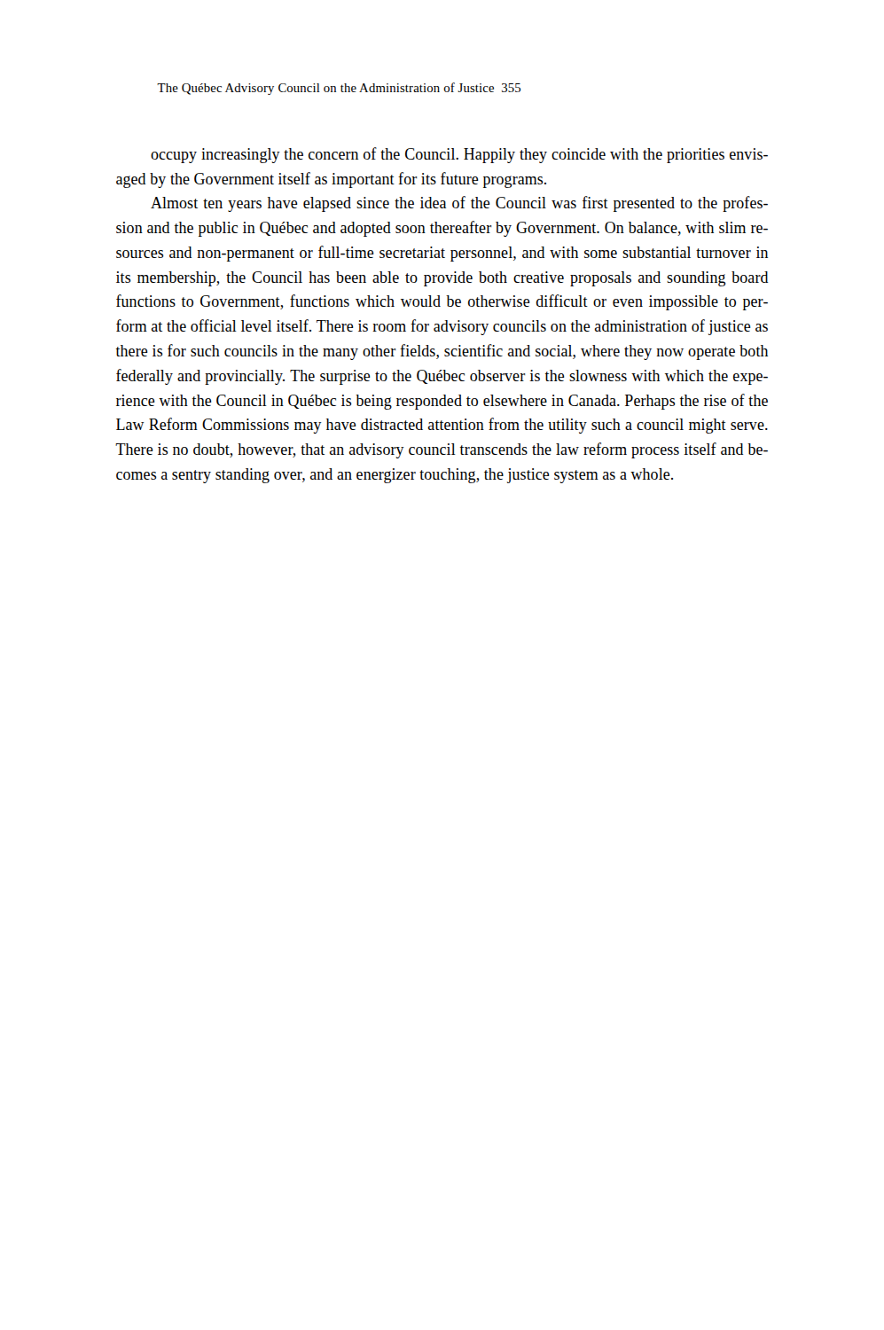The Québec Advisory Council on the Administration of Justice 355
occupy increasingly the concern of the Council. Happily they coincide with the priorities envisaged by the Government itself as important for its future programs.
Almost ten years have elapsed since the idea of the Council was first presented to the profession and the public in Québec and adopted soon thereafter by Government. On balance, with slim resources and non-permanent or full-time secretariat personnel, and with some substantial turnover in its membership, the Council has been able to provide both creative proposals and sounding board functions to Government, functions which would be otherwise difficult or even impossible to perform at the official level itself. There is room for advisory councils on the administration of justice as there is for such councils in the many other fields, scientific and social, where they now operate both federally and provincially. The surprise to the Québec observer is the slowness with which the experience with the Council in Québec is being responded to elsewhere in Canada. Perhaps the rise of the Law Reform Commissions may have distracted attention from the utility such a council might serve. There is no doubt, however, that an advisory council transcends the law reform process itself and becomes a sentry standing over, and an energizer touching, the justice system as a whole.